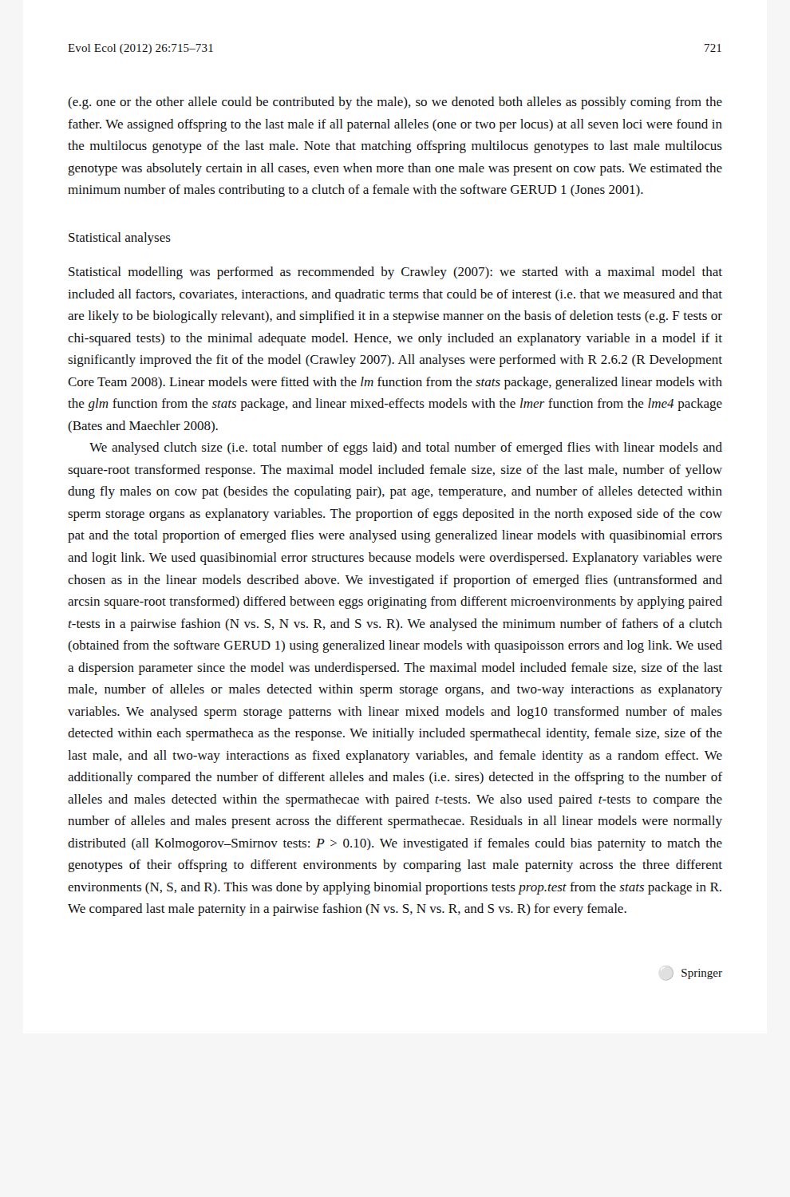Evol Ecol (2012) 26:715–731 721
(e.g. one or the other allele could be contributed by the male), so we denoted both alleles as possibly coming from the father. We assigned offspring to the last male if all paternal alleles (one or two per locus) at all seven loci were found in the multilocus genotype of the last male. Note that matching offspring multilocus genotypes to last male multilocus genotype was absolutely certain in all cases, even when more than one male was present on cow pats. We estimated the minimum number of males contributing to a clutch of a female with the software GERUD 1 (Jones 2001).
Statistical analyses
Statistical modelling was performed as recommended by Crawley (2007): we started with a maximal model that included all factors, covariates, interactions, and quadratic terms that could be of interest (i.e. that we measured and that are likely to be biologically relevant), and simplified it in a stepwise manner on the basis of deletion tests (e.g. F tests or chi-squared tests) to the minimal adequate model. Hence, we only included an explanatory variable in a model if it significantly improved the fit of the model (Crawley 2007). All analyses were performed with R 2.6.2 (R Development Core Team 2008). Linear models were fitted with the lm function from the stats package, generalized linear models with the glm function from the stats package, and linear mixed-effects models with the lmer function from the lme4 package (Bates and Maechler 2008).
We analysed clutch size (i.e. total number of eggs laid) and total number of emerged flies with linear models and square-root transformed response. The maximal model included female size, size of the last male, number of yellow dung fly males on cow pat (besides the copulating pair), pat age, temperature, and number of alleles detected within sperm storage organs as explanatory variables. The proportion of eggs deposited in the north exposed side of the cow pat and the total proportion of emerged flies were analysed using generalized linear models with quasibinomial errors and logit link. We used quasibinomial error structures because models were overdispersed. Explanatory variables were chosen as in the linear models described above. We investigated if proportion of emerged flies (untransformed and arcsin square-root transformed) differed between eggs originating from different microenvironments by applying paired t-tests in a pairwise fashion (N vs. S, N vs. R, and S vs. R). We analysed the minimum number of fathers of a clutch (obtained from the software GERUD 1) using generalized linear models with quasipoisson errors and log link. We used a dispersion parameter since the model was underdispersed. The maximal model included female size, size of the last male, number of alleles or males detected within sperm storage organs, and two-way interactions as explanatory variables. We analysed sperm storage patterns with linear mixed models and log10 transformed number of males detected within each spermatheca as the response. We initially included spermathecal identity, female size, size of the last male, and all two-way interactions as fixed explanatory variables, and female identity as a random effect. We additionally compared the number of different alleles and males (i.e. sires) detected in the offspring to the number of alleles and males detected within the spermathecae with paired t-tests. We also used paired t-tests to compare the number of alleles and males present across the different spermathecae. Residuals in all linear models were normally distributed (all Kolmogorov–Smirnov tests: P > 0.10). We investigated if females could bias paternity to match the genotypes of their offspring to different environments by comparing last male paternity across the three different environments (N, S, and R). This was done by applying binomial proportions tests prop.test from the stats package in R. We compared last male paternity in a pairwise fashion (N vs. S, N vs. R, and S vs. R) for every female.
⚪ Springer